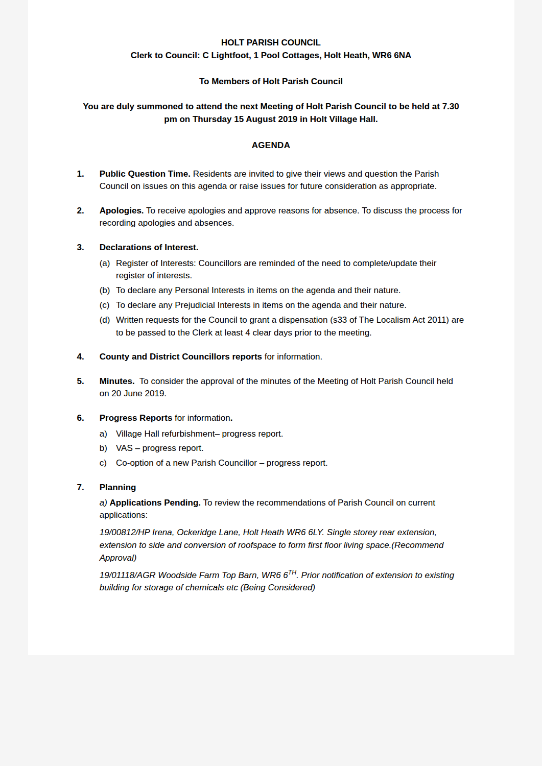HOLT PARISH COUNCIL
Clerk to Council: C Lightfoot, 1 Pool Cottages, Holt Heath, WR6 6NA
To Members of Holt Parish Council
You are duly summoned to attend the next Meeting of Holt Parish Council to be held at 7.30 pm on Thursday 15 August 2019 in Holt Village Hall.
AGENDA
1. Public Question Time. Residents are invited to give their views and question the Parish Council on issues on this agenda or raise issues for future consideration as appropriate.
2. Apologies. To receive apologies and approve reasons for absence. To discuss the process for recording apologies and absences.
3. Declarations of Interest.
(a) Register of Interests: Councillors are reminded of the need to complete/update their register of interests.
(b) To declare any Personal Interests in items on the agenda and their nature.
(c) To declare any Prejudicial Interests in items on the agenda and their nature.
(d) Written requests for the Council to grant a dispensation (s33 of The Localism Act 2011) are to be passed to the Clerk at least 4 clear days prior to the meeting.
4. County and District Councillors reports for information.
5. Minutes. To consider the approval of the minutes of the Meeting of Holt Parish Council held on 20 June 2019.
6. Progress Reports for information.
a) Village Hall refurbishment– progress report.
b) VAS – progress report.
c) Co-option of a new Parish Councillor – progress report.
7. Planning
a) Applications Pending. To review the recommendations of Parish Council on current applications:
19/00812/HP Irena, Ockeridge Lane, Holt Heath WR6 6LY. Single storey rear extension, extension to side and conversion of roofspace to form first floor living space.(Recommend Approval)
19/01118/AGR Woodside Farm Top Barn, WR6 6TH. Prior notification of extension to existing building for storage of chemicals etc (Being Considered)